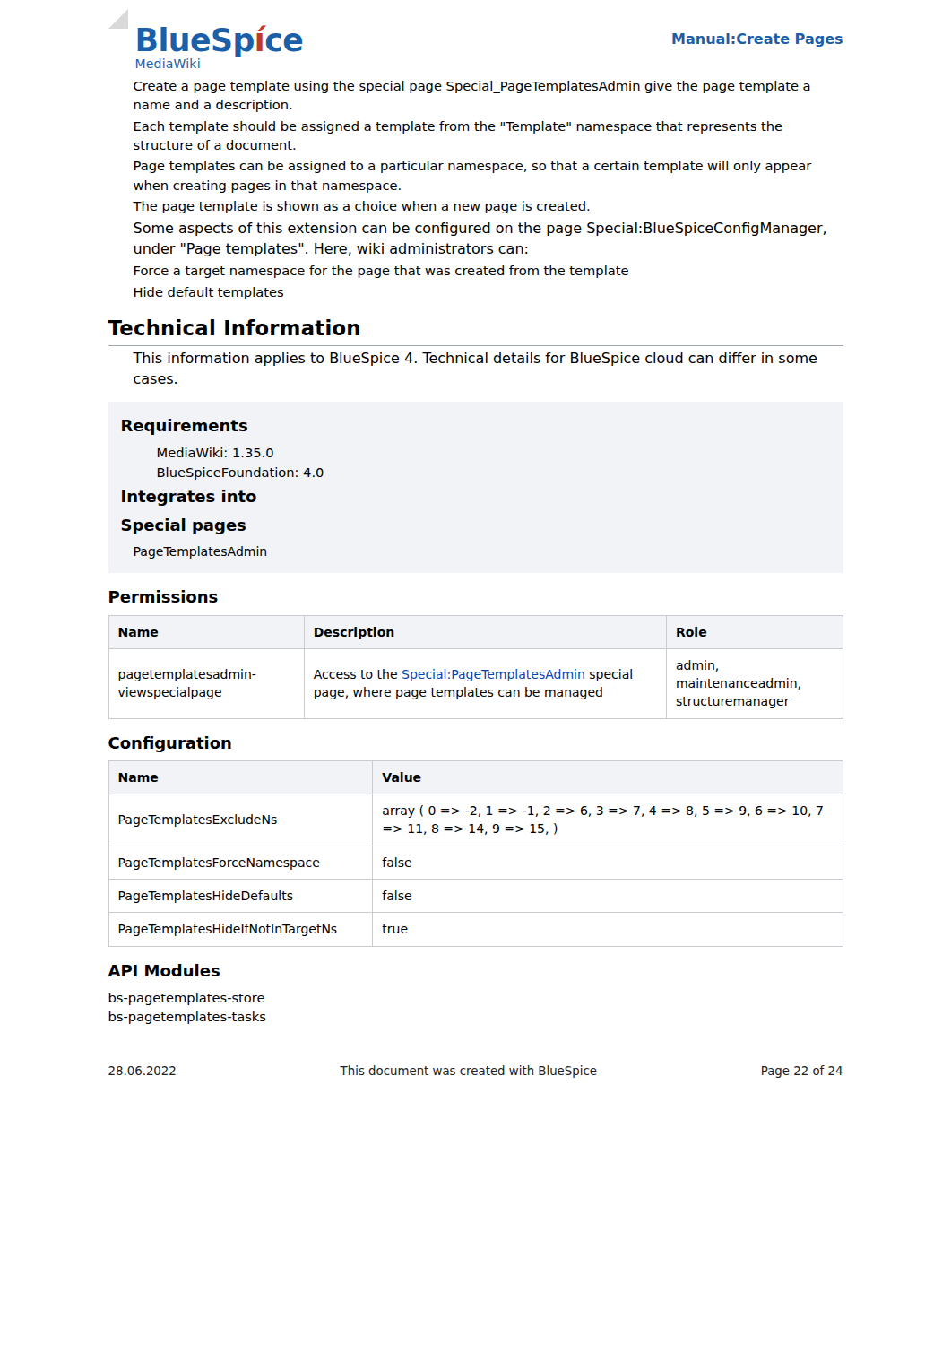Blue Sp íce
MediaWiki
Manual:Create Pages
Create a page template using the special page Special_PageTemplatesAdmin give the page template a name and a description.
Each template should be assigned a template from the "Template" namespace that represents the structure of a document.
Page templates can be assigned to a particular namespace, so that a certain template will only appear when creating pages in that namespace.
The page template is shown as a choice when a new page is created.
Some aspects of this extension can be configured on the page Special:BlueSpiceConfigManager, under "Page templates". Here, wiki administrators can:
Force a target namespace for the page that was created from the template
Hide default templates
Technical Information
This information applies to BlueSpice 4. Technical details for BlueSpice cloud can differ in some cases.
Requirements
MediaWiki: 1.35.0
BlueSpiceFoundation: 4.0
Integrates into
Special pages
PageTemplatesAdmin
Permissions
| Name | Description | Role |
| --- | --- | --- |
| pagetemplatesadmin-viewspecialpage | Access to the Special:PageTemplatesAdmin special page, where page templates can be managed | admin, maintenanceadmin, structuremanager |
Configuration
| Name | Value |
| --- | --- |
| PageTemplatesExcludeNs | array ( 0 => -2, 1 => -1, 2 => 6, 3 => 7, 4 => 8, 5 => 9, 6 => 10, 7 => 11, 8 => 14, 9 => 15, ) |
| PageTemplatesForceNamespace | false |
| PageTemplatesHideDefaults | false |
| PageTemplatesHideIfNotInTargetNs | true |
API Modules
bs-pagetemplates-store
bs-pagetemplates-tasks
28.06.2022
This document was created with BlueSpice
Page 22 of 24